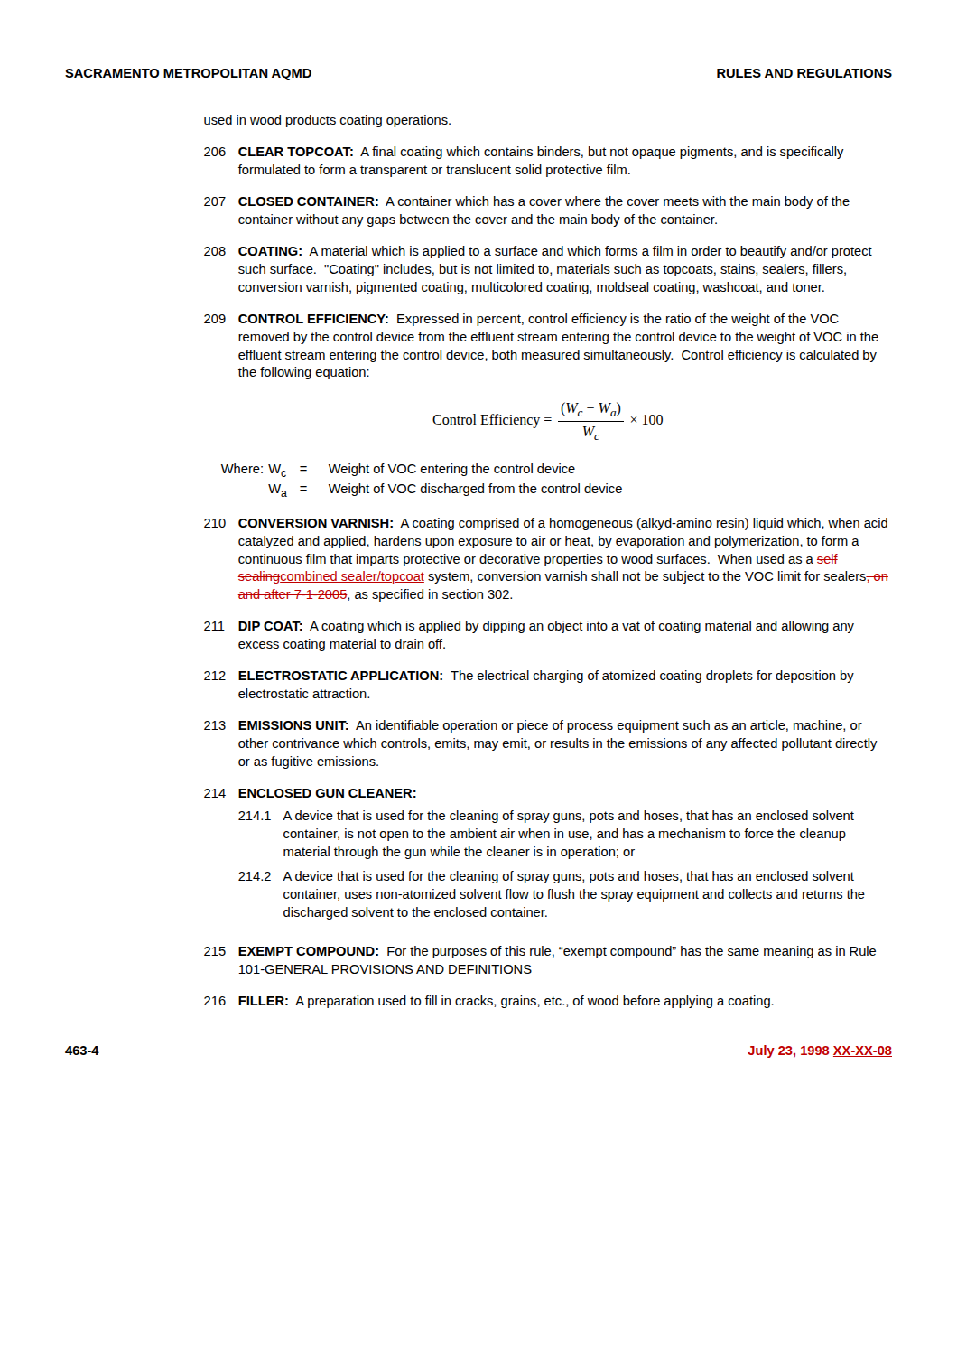SACRAMENTO METROPOLITAN AQMD
RULES AND REGULATIONS
used in wood products coating operations.
206
CLEAR TOPCOAT: A final coating which contains binders, but not opaque pigments, and is specifically formulated to form a transparent or translucent solid protective film.
207
CLOSED CONTAINER: A container which has a cover where the cover meets with the main body of the container without any gaps between the cover and the main body of the container.
208
COATING: A material which is applied to a surface and which forms a film in order to beautify and/or protect such surface. "Coating" includes, but is not limited to, materials such as topcoats, stains, sealers, fillers, conversion varnish, pigmented coating, multicolored coating, moldseal coating, washcoat, and toner.
209
CONTROL EFFICIENCY: Expressed in percent, control efficiency is the ratio of the weight of the VOC removed by the control device from the effluent stream entering the control device to the weight of VOC in the effluent stream entering the control device, both measured simultaneously. Control efficiency is calculated by the following equation:
Control Efficiency = (Wc − Wa) Wc × 100
| Where: | W c | = | Weight of VOC entering the control device |
| | W a | = | Weight of VOC discharged from the control device |
210
CONVERSION VARNISH: A coating comprised of a homogeneous (alkyd-amino resin) liquid which, when acid catalyzed and applied, hardens upon exposure to air or heat, by evaporation and polymerization, to form a continuous film that imparts protective or decorative properties to wood surfaces. When used as a self sealing combined sealer/topcoat system, conversion varnish shall not be subject to the VOC limit for sealers, on and after 7-1-2005, as specified in section 302.
211
DIP COAT: A coating which is applied by dipping an object into a vat of coating material and allowing any excess coating material to drain off.
212
ELECTROSTATIC APPLICATION: The electrical charging of atomized coating droplets for deposition by electrostatic attraction.
213
EMISSIONS UNIT: An identifiable operation or piece of process equipment such as an article, machine, or other contrivance which controls, emits, may emit, or results in the emissions of any affected pollutant directly or as fugitive emissions.
214
ENCLOSED GUN CLEANER:
214.1
A device that is used for the cleaning of spray guns, pots and hoses, that has an enclosed solvent container, is not open to the ambient air when in use, and has a mechanism to force the cleanup material through the gun while the cleaner is in operation; or
214.2
A device that is used for the cleaning of spray guns, pots and hoses, that has an enclosed solvent container, uses non-atomized solvent flow to flush the spray equipment and collects and returns the discharged solvent to the enclosed container.
215
EXEMPT COMPOUND: For the purposes of this rule, “exempt compound” has the same meaning as in Rule 101-GENERAL PROVISIONS AND DEFINITIONS
216
FILLER: A preparation used to fill in cracks, grains, etc., of wood before applying a coating.
463-4
July 23, 1998 XX-XX-08